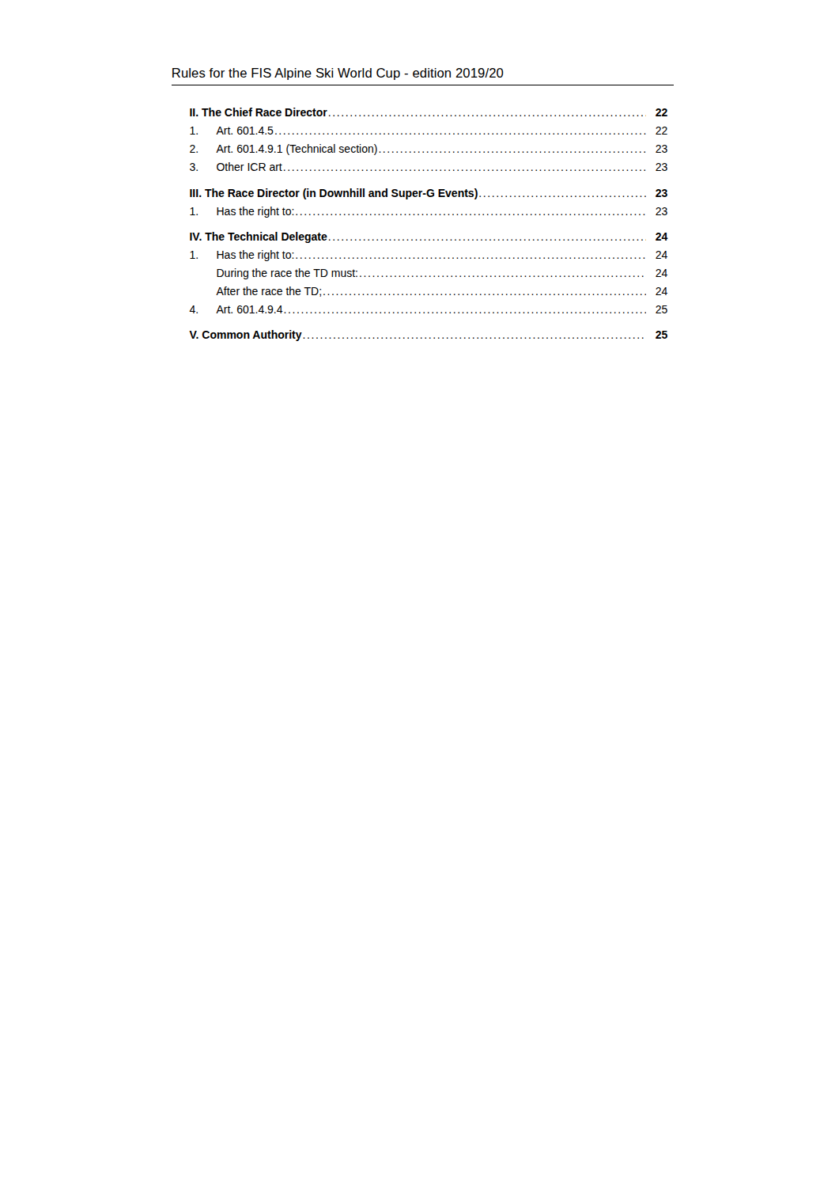Rules for the FIS Alpine Ski World Cup - edition 2019/20
II. The Chief Race Director ........................................................................................................................... 22
1. Art. 601.4.5 ................................................................................................................................. 22
2. Art. 601.4.9.1 (Technical section) ..................................................................................................... 23
3. Other ICR art .............................................................................................................................. 23
III. The Race Director (in Downhill and Super-G Events) ....................................................................... 23
1. Has the right to: ......................................................................................................................... 23
IV. The Technical Delegate ......................................................................................................... 24
1. Has the right to: ......................................................................................................................... 24
During the race the TD must: ............................................................................................................. 24
After the race the TD; ....................................................................................................................... 24
4. Art. 601.4.9.4 ............................................................................................................................. 25
V. Common Authority .................................................................................................................. 25